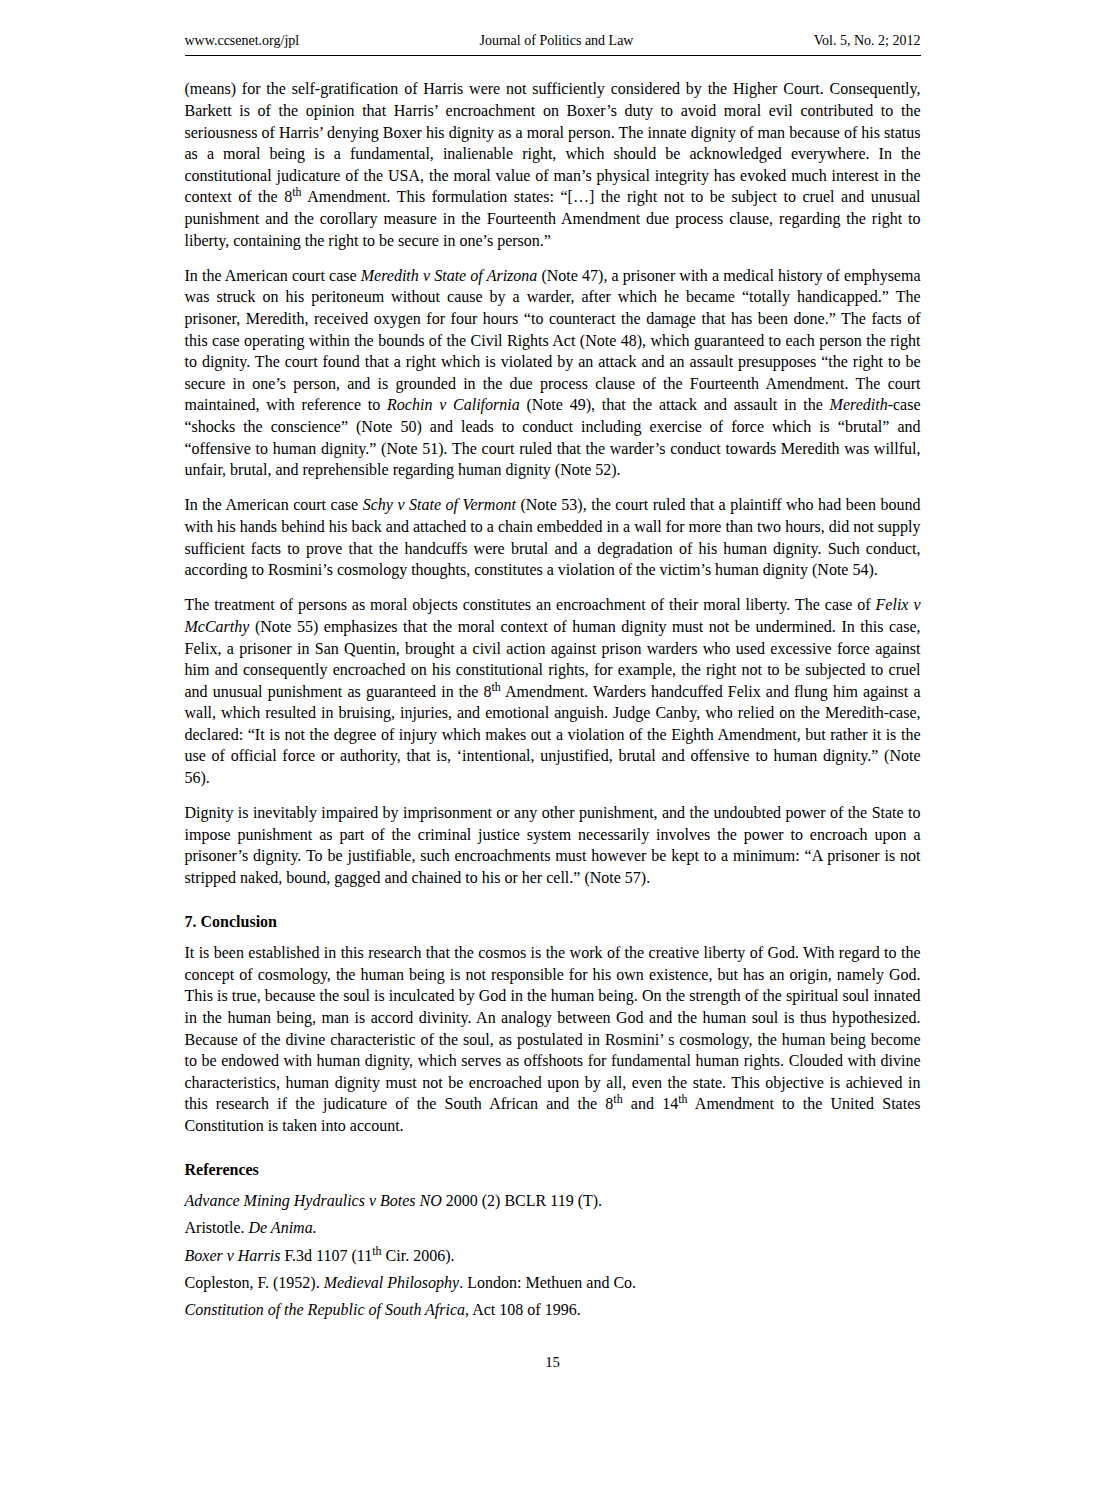www.ccsenet.org/jpl Journal of Politics and Law Vol. 5, No. 2; 2012
(means) for the self-gratification of Harris were not sufficiently considered by the Higher Court. Consequently, Barkett is of the opinion that Harris’ encroachment on Boxer’s duty to avoid moral evil contributed to the seriousness of Harris’ denying Boxer his dignity as a moral person. The innate dignity of man because of his status as a moral being is a fundamental, inalienable right, which should be acknowledged everywhere. In the constitutional judicature of the USA, the moral value of man’s physical integrity has evoked much interest in the context of the 8th Amendment. This formulation states: “[…] the right not to be subject to cruel and unusual punishment and the corollary measure in the Fourteenth Amendment due process clause, regarding the right to liberty, containing the right to be secure in one’s person.”
In the American court case Meredith v State of Arizona (Note 47), a prisoner with a medical history of emphysema was struck on his peritoneum without cause by a warder, after which he became “totally handicapped.” The prisoner, Meredith, received oxygen for four hours “to counteract the damage that has been done.” The facts of this case operating within the bounds of the Civil Rights Act (Note 48), which guaranteed to each person the right to dignity. The court found that a right which is violated by an attack and an assault presupposes “the right to be secure in one’s person, and is grounded in the due process clause of the Fourteenth Amendment. The court maintained, with reference to Rochin v California (Note 49), that the attack and assault in the Meredith-case “shocks the conscience” (Note 50) and leads to conduct including exercise of force which is “brutal” and “offensive to human dignity.” (Note 51). The court ruled that the warder’s conduct towards Meredith was willful, unfair, brutal, and reprehensible regarding human dignity (Note 52).
In the American court case Schy v State of Vermont (Note 53), the court ruled that a plaintiff who had been bound with his hands behind his back and attached to a chain embedded in a wall for more than two hours, did not supply sufficient facts to prove that the handcuffs were brutal and a degradation of his human dignity. Such conduct, according to Rosmini’s cosmology thoughts, constitutes a violation of the victim’s human dignity (Note 54).
The treatment of persons as moral objects constitutes an encroachment of their moral liberty. The case of Felix v McCarthy (Note 55) emphasizes that the moral context of human dignity must not be undermined. In this case, Felix, a prisoner in San Quentin, brought a civil action against prison warders who used excessive force against him and consequently encroached on his constitutional rights, for example, the right not to be subjected to cruel and unusual punishment as guaranteed in the 8th Amendment. Warders handcuffed Felix and flung him against a wall, which resulted in bruising, injuries, and emotional anguish. Judge Canby, who relied on the Meredith-case, declared: “It is not the degree of injury which makes out a violation of the Eighth Amendment, but rather it is the use of official force or authority, that is, ‘intentional, unjustified, brutal and offensive to human dignity.” (Note 56).
Dignity is inevitably impaired by imprisonment or any other punishment, and the undoubted power of the State to impose punishment as part of the criminal justice system necessarily involves the power to encroach upon a prisoner’s dignity. To be justifiable, such encroachments must however be kept to a minimum: “A prisoner is not stripped naked, bound, gagged and chained to his or her cell.” (Note 57).
7. Conclusion
It is been established in this research that the cosmos is the work of the creative liberty of God. With regard to the concept of cosmology, the human being is not responsible for his own existence, but has an origin, namely God. This is true, because the soul is inculcated by God in the human being. On the strength of the spiritual soul innated in the human being, man is accord divinity. An analogy between God and the human soul is thus hypothesized. Because of the divine characteristic of the soul, as postulated in Rosmini’ s cosmology, the human being become to be endowed with human dignity, which serves as offshoots for fundamental human rights. Clouded with divine characteristics, human dignity must not be encroached upon by all, even the state. This objective is achieved in this research if the judicature of the South African and the 8th and 14th Amendment to the United States Constitution is taken into account.
References
Advance Mining Hydraulics v Botes NO 2000 (2) BCLR 119 (T).
Aristotle. De Anima.
Boxer v Harris F.3d 1107 (11th Cir. 2006).
Copleston, F. (1952). Medieval Philosophy. London: Methuen and Co.
Constitution of the Republic of South Africa, Act 108 of 1996.
15